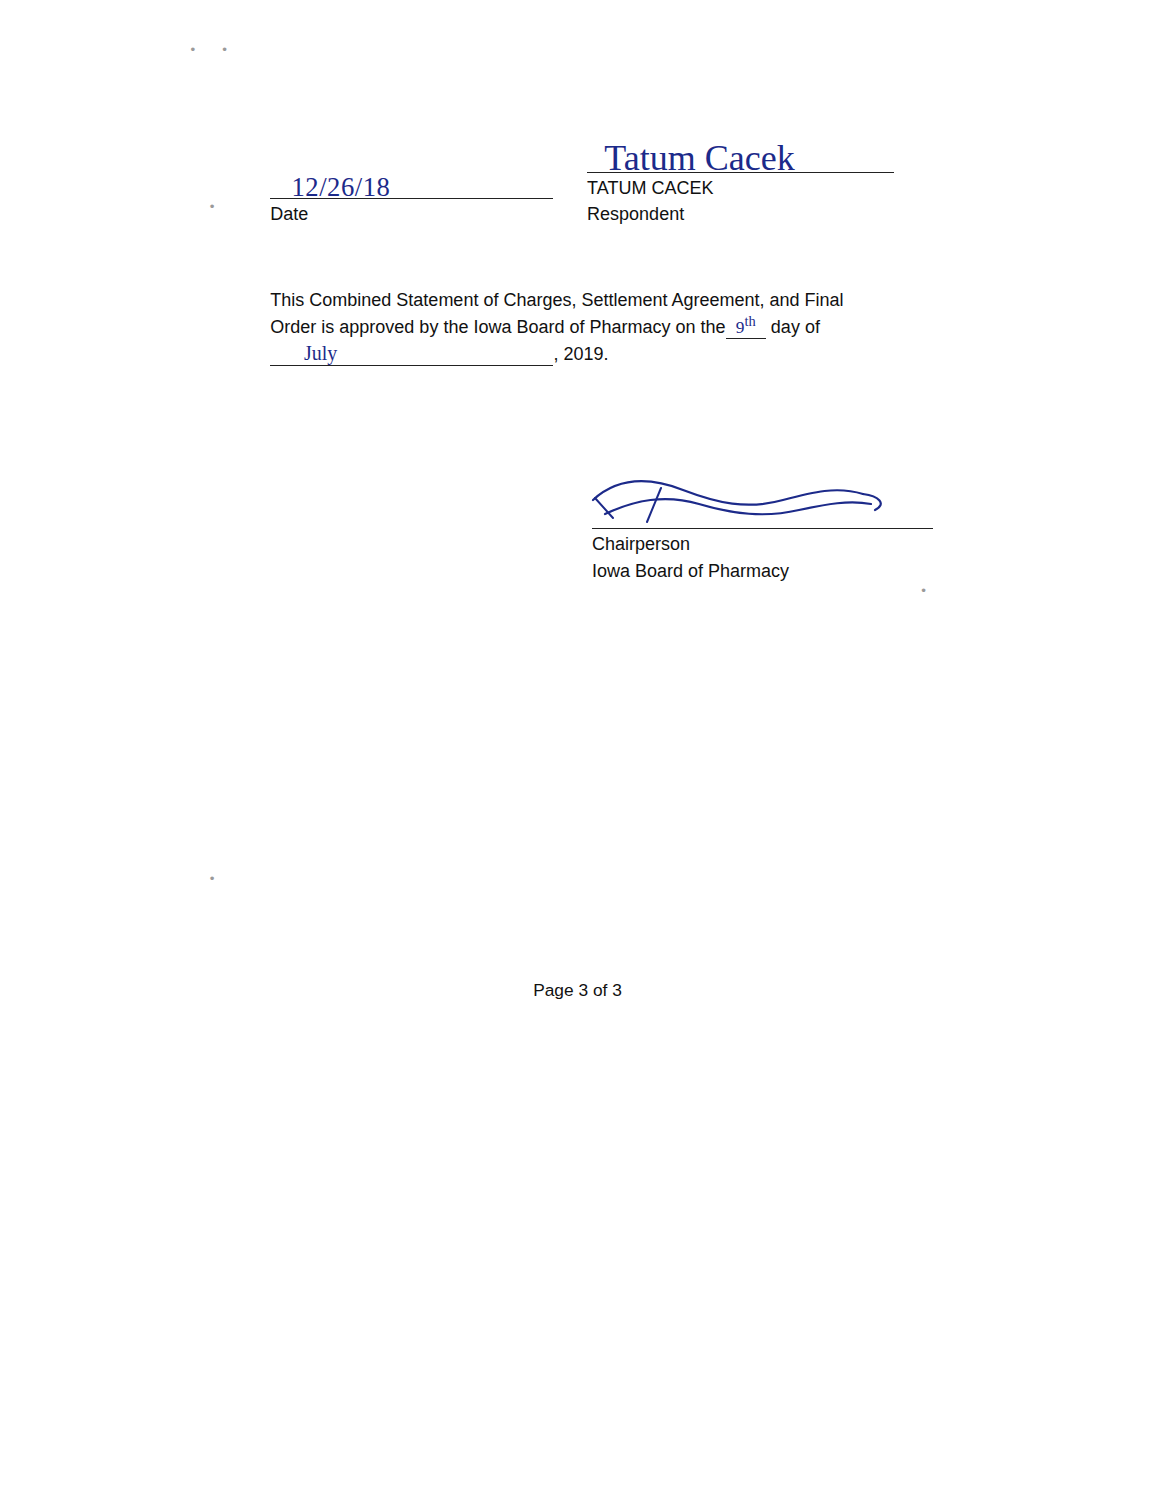• • • • •
12/26/18
Date
Tatum Cacek
TATUM CACEK Respondent
This Combined Statement of Charges, Settlement Agreement, and Final Order is approved by the Iowa Board of Pharmacy on the9th day of July, 2019.
Chairperson
Iowa Board of Pharmacy
Page 3 of 3